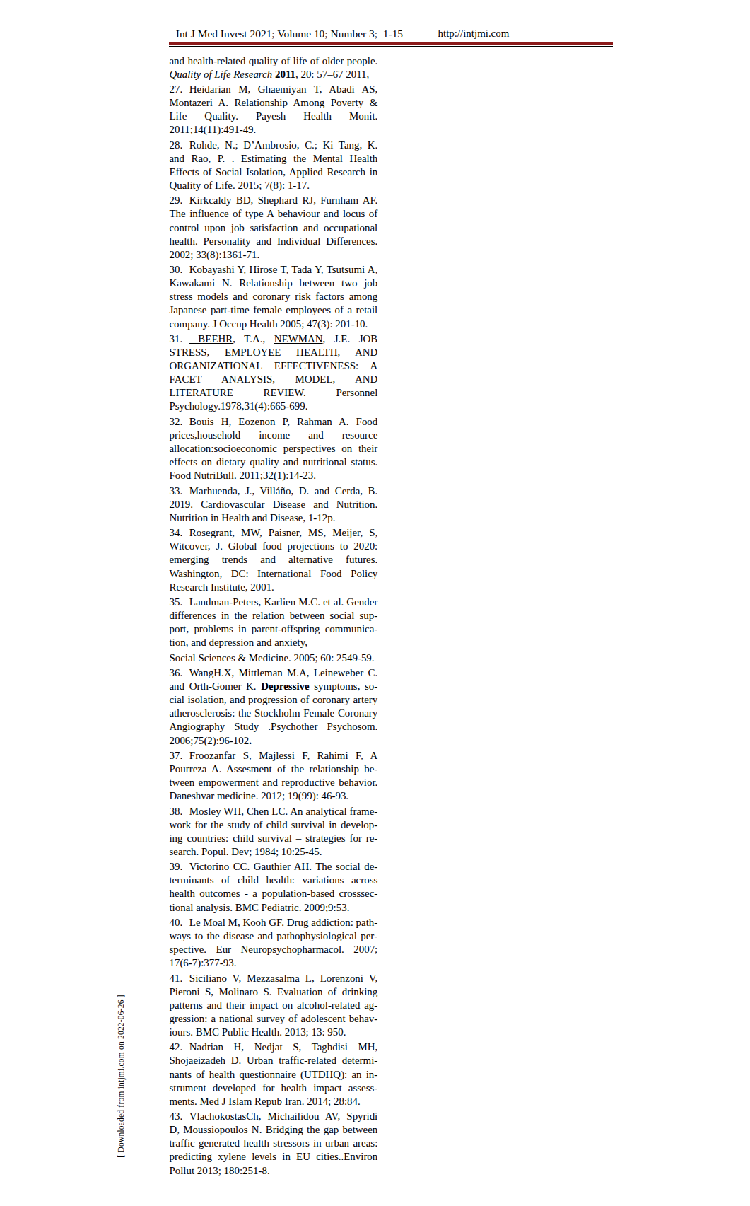[ Downloaded from intjmi.com on 2022-06-26 ]
Int J Med Invest 2021; Volume 10; Number 3; 1-15 http://intjmi.com
and health-related quality of life of older people. Quality of Life Research 2011, 20: 57–67 2011,
27. Heidarian M, Ghaemiyan T, Abadi AS, Montazeri A. Relationship Among Poverty & Life Quality. Payesh Health Monit. 2011;14(11):491-49.
28. Rohde, N.; D’Ambrosio, C.; Ki Tang, K. and Rao, P. . Estimating the Mental Health Effects of Social Isolation, Applied Research in Quality of Life. 2015; 7(8): 1-17.
29. Kirkcaldy BD, Shephard RJ, Furnham AF. The influence of type A behaviour and locus of control upon job satisfaction and occupational health. Personality and Individual Differences. 2002; 33(8):1361-71.
30. Kobayashi Y, Hirose T, Tada Y, Tsutsumi A, Kawakami N. Relationship between two job stress models and coronary risk factors among Japanese part-time female employees of a retail company. J Occup Health 2005; 47(3): 201-10.
31. BEEHR, T.A., NEWMAN, J.E. JOB STRESS, EMPLOYEE HEALTH, AND ORGANIZATIONAL EFFECTIVENESS: A FACET ANALYSIS, MODEL, AND LITERATURE REVIEW. Personnel Psychology.1978,31(4):665-699.
32. Bouis H, Eozenon P, Rahman A. Food prices,household income and resource allocation:socioeconomic perspectives on their effects on dietary quality and nutritional status. Food NutriBull. 2011;32(1):14-23.
33. Marhuenda, J., Villáño, D. and Cerda, B. 2019. Cardiovascular Disease and Nutrition. Nutrition in Health and Disease, 1-12p.
34. Rosegrant, MW, Paisner, MS, Meijer, S, Witcover, J. Global food projections to 2020: emerging trends and alternative futures. Washington, DC: International Food Policy Research Institute, 2001.
35. Landman-Peters, Karlien M.C. et al. Gender differences in the relation between social support, problems in parent-offspring communication, and depression and anxiety,
Social Sciences & Medicine. 2005; 60: 2549-59.
36. WangH.X, Mittleman M.A, Leineweber C. and Orth-Gomer K. Depressive symptoms, social isolation, and progression of coronary artery atherosclerosis: the Stockholm Female Coronary Angiography Study .Psychother Psychosom. 2006;75(2):96-102.
37. Froozanfar S, Majlessi F, Rahimi F, A Pourreza A. Assesment of the relationship between empowerment and reproductive behavior. Daneshvar medicine. 2012; 19(99): 46-93.
38. Mosley WH, Chen LC. An analytical framework for the study of child survival in developing countries: child survival – strategies for research. Popul. Dev; 1984; 10:25-45.
39. Victorino CC. Gauthier AH. The social determinants of child health: variations across health outcomes - a population-based crosssectional analysis. BMC Pediatric. 2009;9:53.
40. Le Moal M, Kooh GF. Drug addiction: pathways to the disease and pathophysiological perspective. Eur Neuropsychopharmacol. 2007; 17(6-7):377-93.
41. Siciliano V, Mezzasalma L, Lorenzoni V, Pieroni S, Molinaro S. Evaluation of drinking patterns and their impact on alcohol-related aggression: a national survey of adolescent behaviours. BMC Public Health. 2013; 13: 950.
42. Nadrian H, Nedjat S, Taghdisi MH, Shojaeizadeh D. Urban traffic-related determinants of health questionnaire (UTDHQ): an instrument developed for health impact assessments. Med J Islam Repub Iran. 2014; 28:84.
43. VlachokostasCh, Michailidou AV, Spyridi D, Moussiopoulos N. Bridging the gap between traffic generated health stressors in urban areas: predicting xylene levels in EU cities..Environ Pollut 2013; 180:251-8.